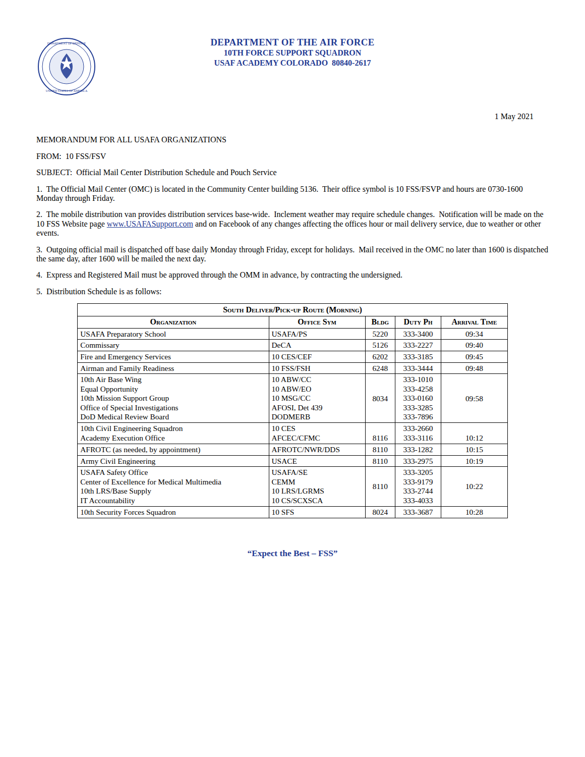DEPARTMENT OF DEFENSE UNITED STATES OF AMERICA
DEPARTMENT OF THE AIR FORCE
10TH FORCE SUPPORT SQUADRON
USAF ACADEMY COLORADO 80840-2617
1 May 2021
MEMORANDUM FOR ALL USAFA ORGANIZATIONS
FROM: 10 FSS/FSV
SUBJECT: Official Mail Center Distribution Schedule and Pouch Service
1. The Official Mail Center (OMC) is located in the Community Center building 5136. Their office symbol is 10 FSS/FSVP and hours are 0730-1600 Monday through Friday.
2. The mobile distribution van provides distribution services base-wide. Inclement weather may require schedule changes. Notification will be made on the 10 FSS Website page www.USAFASupport.com and on Facebook of any changes affecting the offices hour or mail delivery service, due to weather or other events.
3. Outgoing official mail is dispatched off base daily Monday through Friday, except for holidays. Mail received in the OMC no later than 1600 is dispatched the same day, after 1600 will be mailed the next day.
4. Express and Registered Mail must be approved through the OMM in advance, by contracting the undersigned.
5. Distribution Schedule is as follows:
South Deliver/Pick-up Route (Morning)
| Organization | Office Sym | Bldg | Duty Ph | Arrival Time |
| --- | --- | --- | --- | --- |
| USAFA Preparatory School | USAFA/PS | 5220 | 333-3400 | 09:34 |
| Commissary | DeCA | 5126 | 333-2227 | 09:40 |
| Fire and Emergency Services | 10 CES/CEF | 6202 | 333-3185 | 09:45 |
| Airman and Family Readiness | 10 FSS/FSH | 6248 | 333-3444 | 09:48 |
| 10th Air Base Wing Equal Opportunity 10th Mission Support Group Office of Special Investigations DoD Medical Review Board | 10 ABW/CC 10 ABW/EO 10 MSG/CC AFOSI, Det 439 DODMERB | 8034 | 333-1010 333-4258 333-0160 333-3285 333-7896 | 09:58 |
| 10th Civil Engineering Squadron Academy Execution Office | 10 CES AFCEC/CFMC | 8116 | 333-2660 333-3116 | 10:12 |
| AFROTC (as needed, by appointment) | AFROTC/NWR/DDS | 8110 | 333-1282 | 10:15 |
| Army Civil Engineering | USACE | 8110 | 333-2975 | 10:19 |
| USAFA Safety Office Center of Excellence for Medical Multimedia 10th LRS/Base Supply IT Accountability | USAFA/SE CEMM 10 LRS/LGRMS 10 CS/SCXSCA | 8110 | 333-3205 333-9179 333-2744 333-4033 | 10:22 |
| 10th Security Forces Squadron | 10 SFS | 8024 | 333-3687 | 10:28 |
“Expect the Best – FSS”